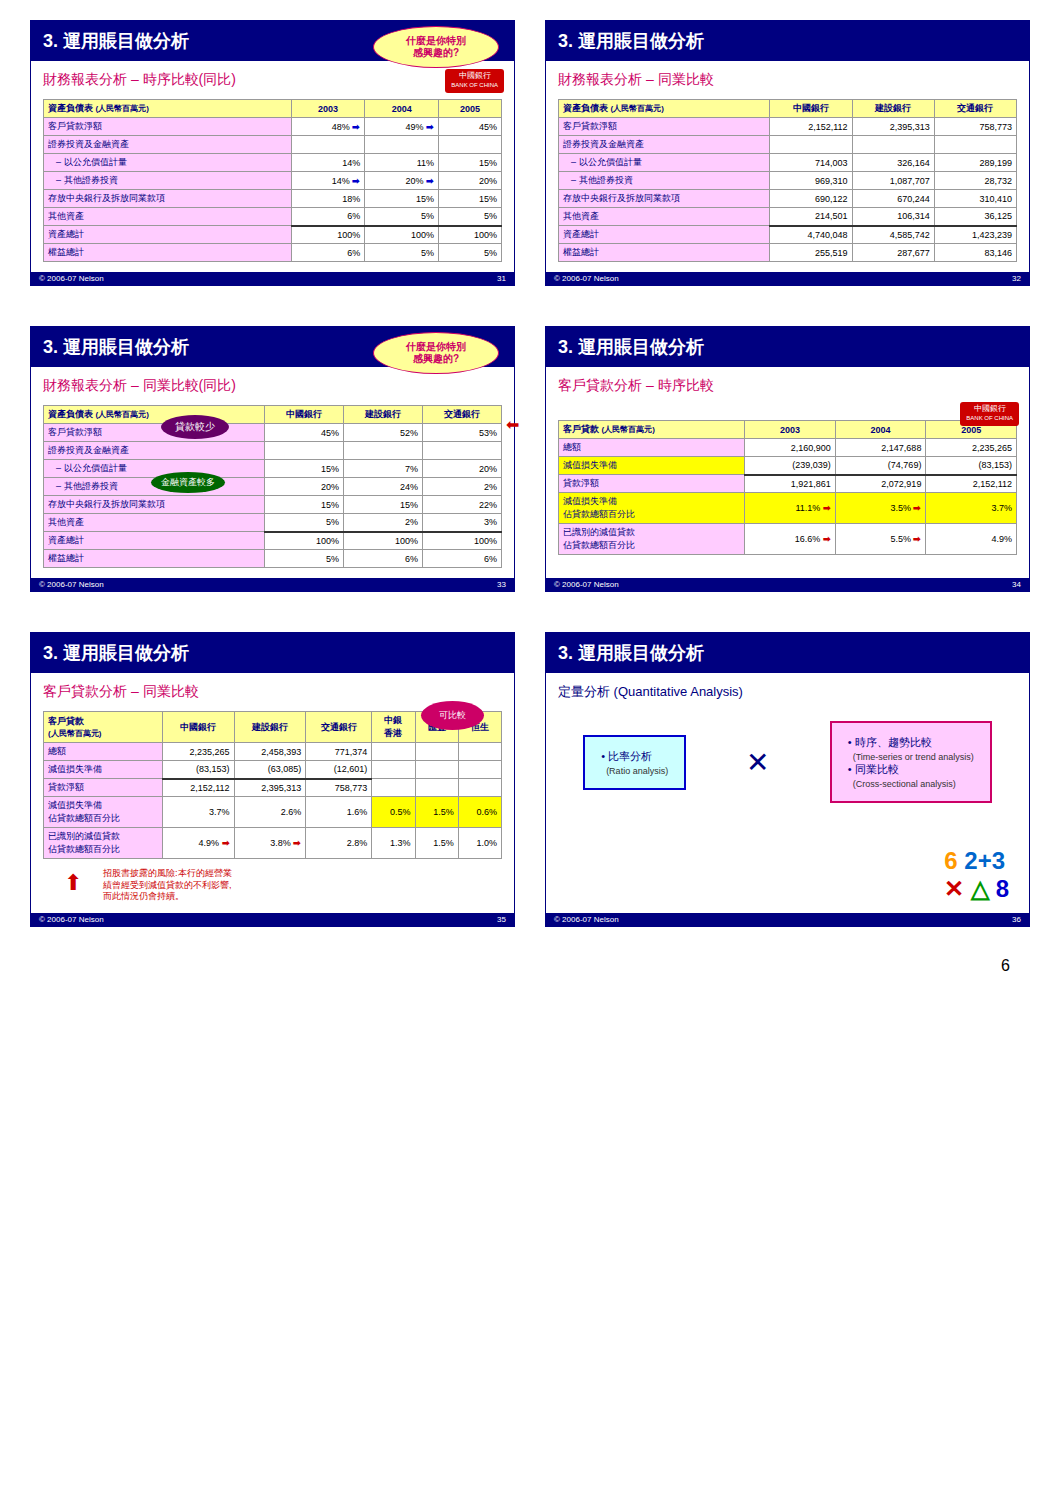3. 運用賬目做分析
什麼是你特別
感興趣的?
財務報表分析 – 時序比較(同比)
中國銀行
BANK OF CHINA
| 資產負債表 (人民幣百萬元) | 2003 | 2004 | 2005 |
| --- | --- | --- | --- |
| 客戶貸款淨額 | 48% ➡ | 49% ➡ | 45% |
| 證券投資及金融資產 | | | |
| – 以公允價值計量 | 14% | 11% | 15% |
| – 其他證券投資 | 14% ➡ | 20% ➡ | 20% |
| 存放中央銀行及拆放同業款項 | 18% | 15% | 15% |
| 其他資產 | 6% | 5% | 5% |
| 資產總計 | 100% | 100% | 100% |
| 權益總計 | 6% | 5% | 5% |
© 2006-07 Nelson 31
3. 運用賬目做分析
財務報表分析 – 同業比較
| 資產負債表 (人民幣百萬元) | 中國銀行 | 建設銀行 | 交通銀行 |
| --- | --- | --- | --- |
| 客戶貸款淨額 | 2,152,112 | 2,395,313 | 758,773 |
| 證券投資及金融資產 | | | |
| – 以公允價值計量 | 714,003 | 326,164 | 289,199 |
| – 其他證券投資 | 969,310 | 1,087,707 | 28,732 |
| 存放中央銀行及拆放同業款項 | 690,122 | 670,244 | 310,410 |
| 其他資產 | 214,501 | 106,314 | 36,125 |
| 資產總計 | 4,740,048 | 4,585,742 | 1,423,239 |
| 權益總計 | 255,519 | 287,677 | 83,146 |
© 2006-07 Nelson 32
3. 運用賬目做分析
什麼是你特別
感興趣的?
財務報表分析 – 同業比較(同比)
貸款較少
金融資產較多
⬅
| 資產負債表 (人民幣百萬元) | 中國銀行 | 建設銀行 | 交通銀行 |
| --- | --- | --- | --- |
| 客戶貸款淨額 | 45% | 52% | 53% |
| 證券投資及金融資產 | | | |
| – 以公允價值計量 | 15% | 7% | 20% |
| – 其他證券投資 | 20% | 24% | 2% |
| 存放中央銀行及拆放同業款項 | 15% | 15% | 22% |
| 其他資產 | 5% | 2% | 3% |
| 資產總計 | 100% | 100% | 100% |
| 權益總計 | 5% | 6% | 6% |
© 2006-07 Nelson 33
3. 運用賬目做分析
客戶貸款分析 – 時序比較
中國銀行
BANK OF CHINA
| 客戶貸款 (人民幣百萬元) | 2003 | 2004 | 2005 |
| --- | --- | --- | --- |
| 總額 | 2,160,900 | 2,147,688 | 2,235,265 |
| 減值損失準備 | (239,039) | (74,769) | (83,153) |
| 貸款淨額 | 1,921,861 | 2,072,919 | 2,152,112 |
| 減值損失準備 佔貸款總額百分比 | 11.1% ➡ | 3.5% ➡ | 3.7% |
| 已識別的減值貸款 佔貸款總額百分比 | 16.6% ➡ | 5.5% ➡ | 4.9% |
© 2006-07 Nelson 34
3. 運用賬目做分析
客戶貸款分析 – 同業比較
可比較
| 客戶貸款 (人民幣百萬元) | 中國銀行 | 建設銀行 | 交通銀行 | 中銀 香港 | 匯豐 | 恒生 |
| --- | --- | --- | --- | --- | --- | --- |
| 總額 | 2,235,265 | 2,458,393 | 771,374 | | | |
| 減值損失準備 | (83,153) | (63,085) | (12,601) | | | |
| 貸款淨額 | 2,152,112 | 2,395,313 | 758,773 | | | |
| 減值損失準備 佔貸款總額百分比 | 3.7% | 2.6% | 1.6% | 0.5% | 1.5% | 0.6% |
| 已識別的減值貸款 佔貸款總額百分比 | 4.9% ➡ | 3.8% ➡ | 2.8% | 1.3% | 1.5% | 1.0% |
⬆
招股書披露的風險:本行的經營業
績曾經受到減值貸款的不利影響,
而此情況仍會持續。
© 2006-07 Nelson 35
3. 運用賬目做分析
定量分析 (Quantitative Analysis)
• 比率分析
(Ratio analysis)
✕
• 時序、趨勢比較
(Time-series or trend analysis)
• 同業比較
(Cross-sectional analysis)
6 2+3
✕ △ 8
© 2006-07 Nelson 36
6